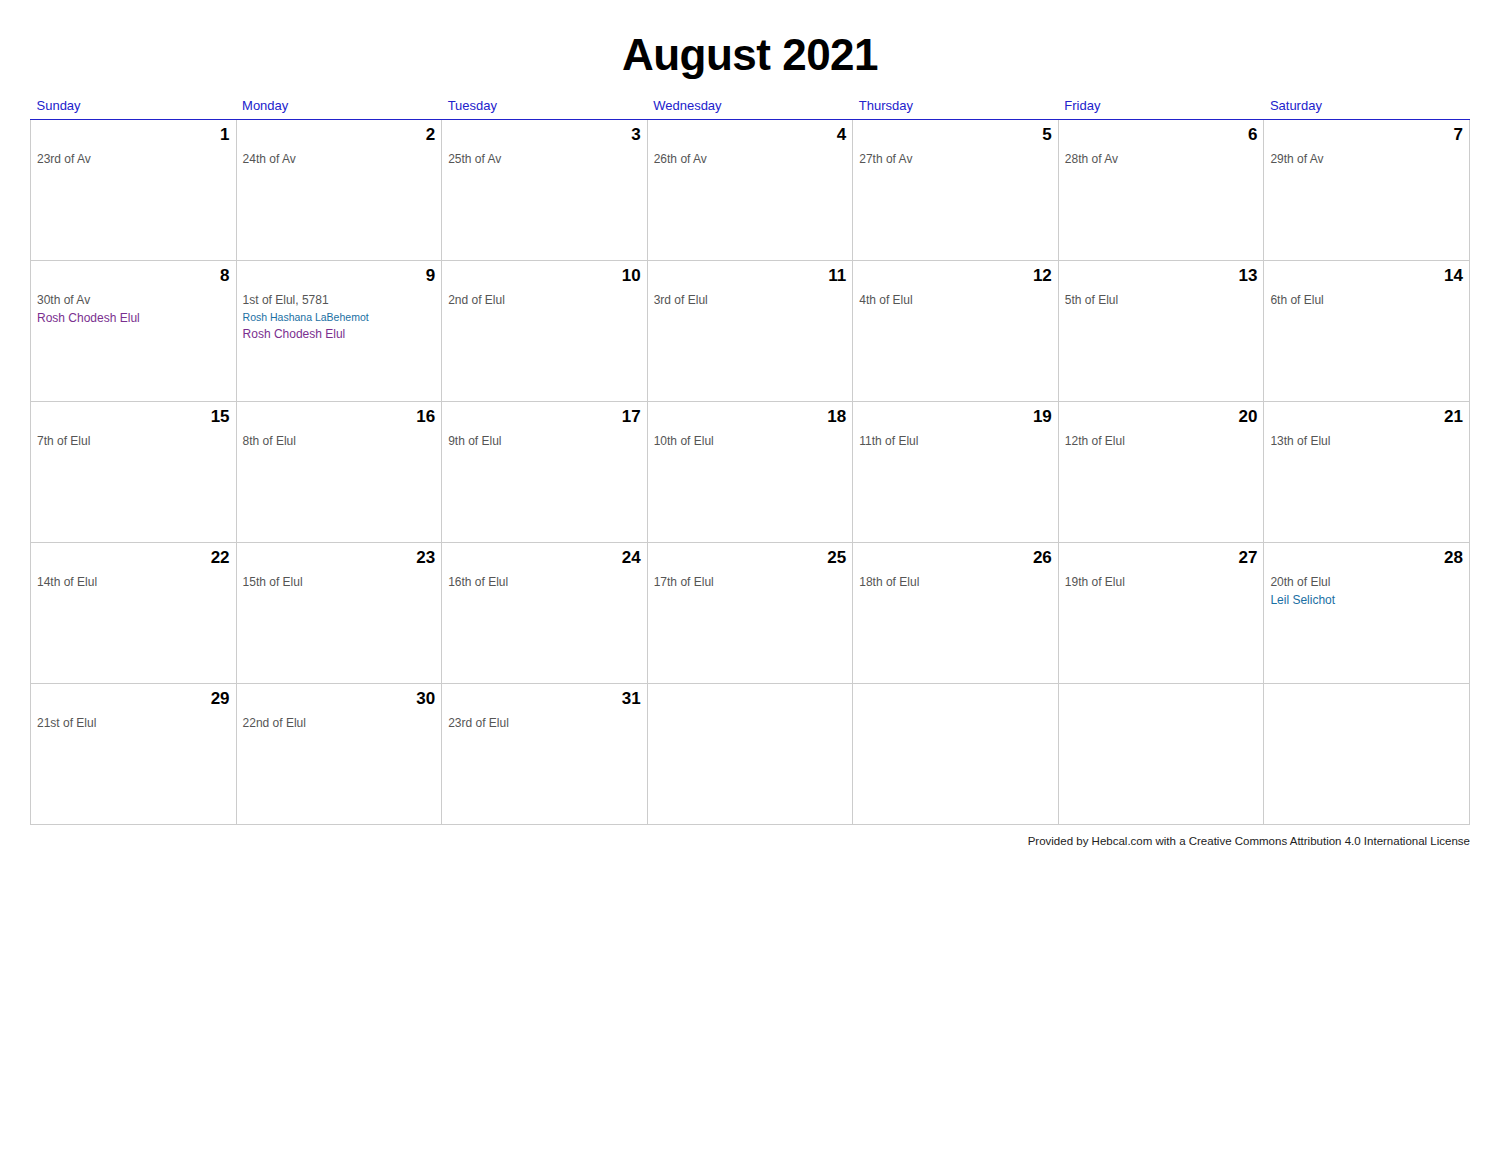August 2021
| Sunday | Monday | Tuesday | Wednesday | Thursday | Friday | Saturday |
| --- | --- | --- | --- | --- | --- | --- |
| 1 23rd of Av | 2 24th of Av | 3 25th of Av | 4 26th of Av | 5 27th of Av | 6 28th of Av | 7 29th of Av |
| 8 30th of Av Rosh Chodesh Elul | 9 1st of Elul, 5781 Rosh Hashana LaBehemot Rosh Chodesh Elul | 10 2nd of Elul | 11 3rd of Elul | 12 4th of Elul | 13 5th of Elul | 14 6th of Elul |
| 15 7th of Elul | 16 8th of Elul | 17 9th of Elul | 18 10th of Elul | 19 11th of Elul | 20 12th of Elul | 21 13th of Elul |
| 22 14th of Elul | 23 15th of Elul | 24 16th of Elul | 25 17th of Elul | 26 18th of Elul | 27 19th of Elul | 28 20th of Elul Leil Selichot |
| 29 21st of Elul | 30 22nd of Elul | 31 23rd of Elul | | | | |
Provided by Hebcal.com with a Creative Commons Attribution 4.0 International License